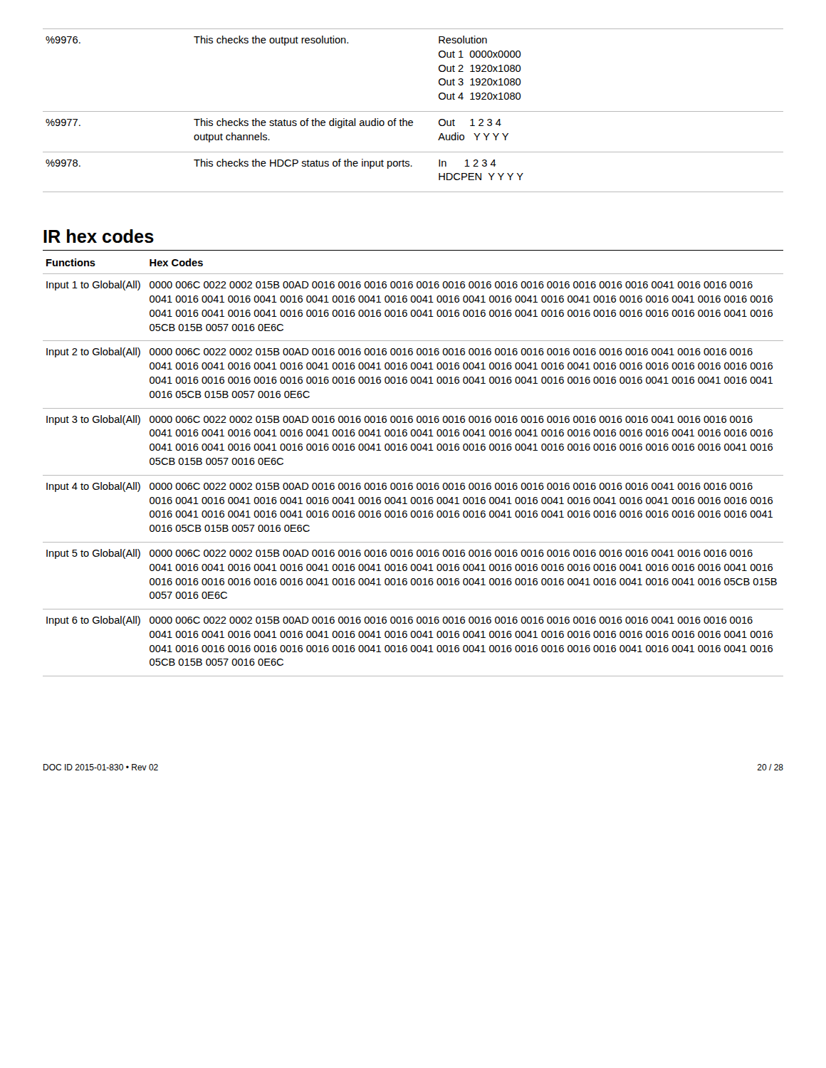| %9976. | This checks the output resolution. | Resolution Out 1 0000x0000 Out 2 1920x1080 Out 3 1920x1080 Out 4 1920x1080 |
| %9977. | This checks the status of the digital audio of the output channels. | Out 1 2 3 4 Audio Y Y Y Y |
| %9978. | This checks the HDCP status of the input ports. | In 1 2 3 4 HDCPEN Y Y Y Y |
IR hex codes
| Functions | Hex Codes |
| --- | --- |
| Input 1 to Global(All) | 0000 006C 0022 0002 015B 00AD 0016 0016 0016 0016 0016 0016 0016 0016 0016 0016 0016 0016 0016 0041 0016 0016 0016 0041 0016 0041 0016 0041 0016 0041 0016 0041 0016 0041 0016 0041 0016 0041 0016 0041 0016 0016 0016 0041 0016 0016 0016 0041 0016 0041 0016 0041 0016 0016 0016 0016 0016 0041 0016 0016 0016 0041 0016 0016 0016 0016 0016 0016 0016 0041 0016 05CB 015B 0057 0016 0E6C |
| Input 2 to Global(All) | 0000 006C 0022 0002 015B 00AD 0016 0016 0016 0016 0016 0016 0016 0016 0016 0016 0016 0016 0016 0041 0016 0016 0016 0041 0016 0041 0016 0041 0016 0041 0016 0041 0016 0041 0016 0041 0016 0041 0016 0041 0016 0016 0016 0016 0016 0016 0016 0041 0016 0016 0016 0016 0016 0016 0016 0016 0016 0041 0016 0041 0016 0041 0016 0016 0016 0016 0041 0016 0041 0016 0041 0016 05CB 015B 0057 0016 0E6C |
| Input 3 to Global(All) | 0000 006C 0022 0002 015B 00AD 0016 0016 0016 0016 0016 0016 0016 0016 0016 0016 0016 0016 0016 0041 0016 0016 0016 0041 0016 0041 0016 0041 0016 0041 0016 0041 0016 0041 0016 0041 0016 0041 0016 0016 0016 0016 0016 0041 0016 0016 0016 0041 0016 0041 0016 0041 0016 0016 0016 0041 0016 0041 0016 0016 0016 0041 0016 0016 0016 0016 0016 0016 0016 0041 0016 05CB 015B 0057 0016 0E6C |
| Input 4 to Global(All) | 0000 006C 0022 0002 015B 00AD 0016 0016 0016 0016 0016 0016 0016 0016 0016 0016 0016 0016 0016 0041 0016 0016 0016 0016 0041 0016 0041 0016 0041 0016 0041 0016 0041 0016 0041 0016 0041 0016 0041 0016 0041 0016 0041 0016 0016 0016 0016 0016 0041 0016 0041 0016 0041 0016 0016 0016 0016 0016 0016 0016 0041 0016 0041 0016 0016 0016 0016 0016 0016 0016 0041 0016 05CB 015B 0057 0016 0E6C |
| Input 5 to Global(All) | 0000 006C 0022 0002 015B 00AD 0016 0016 0016 0016 0016 0016 0016 0016 0016 0016 0016 0016 0016 0041 0016 0016 0016 0041 0016 0041 0016 0041 0016 0041 0016 0041 0016 0041 0016 0041 0016 0016 0016 0016 0016 0041 0016 0016 0016 0041 0016 0016 0016 0016 0016 0016 0016 0041 0016 0041 0016 0016 0016 0041 0016 0016 0016 0041 0016 0041 0016 0041 0016 05CB 015B 0057 0016 0E6C |
| Input 6 to Global(All) | 0000 006C 0022 0002 015B 00AD 0016 0016 0016 0016 0016 0016 0016 0016 0016 0016 0016 0016 0016 0041 0016 0016 0016 0041 0016 0041 0016 0041 0016 0041 0016 0041 0016 0041 0016 0041 0016 0041 0016 0016 0016 0016 0016 0016 0016 0041 0016 0041 0016 0016 0016 0016 0016 0016 0016 0041 0016 0041 0016 0041 0016 0016 0016 0016 0016 0041 0016 0041 0016 0041 0016 05CB 015B 0057 0016 0E6C |
DOC ID 2015-01-830 • Rev 02 20 / 28